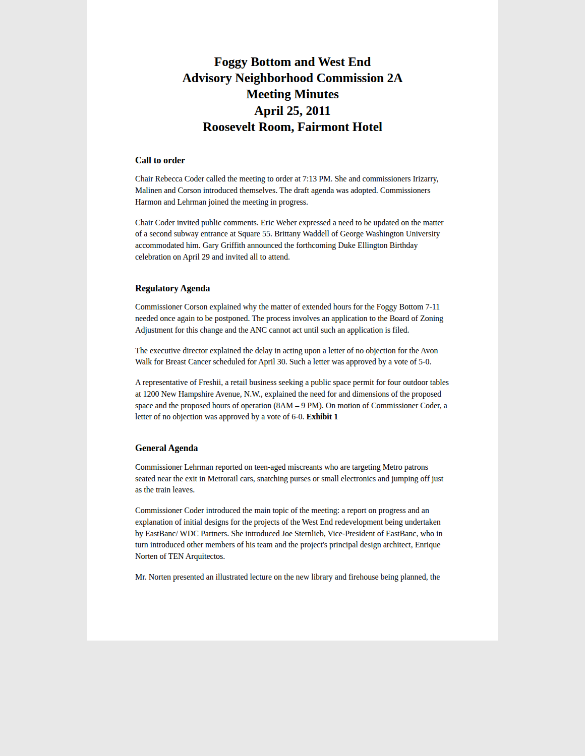Foggy Bottom and West End Advisory Neighborhood Commission 2A Meeting Minutes April 25, 2011 Roosevelt Room, Fairmont Hotel
Call to order
Chair Rebecca Coder called the meeting to order at 7:13 PM. She and commissioners Irizarry, Malinen and Corson introduced themselves. The draft agenda was adopted. Commissioners Harmon and Lehrman joined the meeting in progress.
Chair Coder invited public comments. Eric Weber expressed a need to be updated on the matter of a second subway entrance at Square 55. Brittany Waddell of George Washington University accommodated him. Gary Griffith announced the forthcoming Duke Ellington Birthday celebration on April 29 and invited all to attend.
Regulatory Agenda
Commissioner Corson explained why the matter of extended hours for the Foggy Bottom 7-11 needed once again to be postponed. The process involves an application to the Board of Zoning Adjustment for this change and the ANC cannot act until such an application is filed.
The executive director explained the delay in acting upon a letter of no objection for the Avon Walk for Breast Cancer scheduled for April 30. Such a letter was approved by a vote of 5-0.
A representative of Freshii, a retail business seeking a public space permit for four outdoor tables at 1200 New Hampshire Avenue, N.W., explained the need for and dimensions of the proposed space and the proposed hours of operation (8AM – 9 PM). On motion of Commissioner Coder, a letter of no objection was approved by a vote of 6-0. Exhibit 1
General Agenda
Commissioner Lehrman reported on teen-aged miscreants who are targeting Metro patrons seated near the exit in Metrorail cars, snatching purses or small electronics and jumping off just as the train leaves.
Commissioner Coder introduced the main topic of the meeting: a report on progress and an explanation of initial designs for the projects of the West End redevelopment being undertaken by EastBanc/ WDC Partners. She introduced Joe Sternlieb, Vice-President of EastBanc, who in turn introduced other members of his team and the project's principal design architect, Enrique Norten of TEN Arquitectos.
Mr. Norten presented an illustrated lecture on the new library and firehouse being planned, the